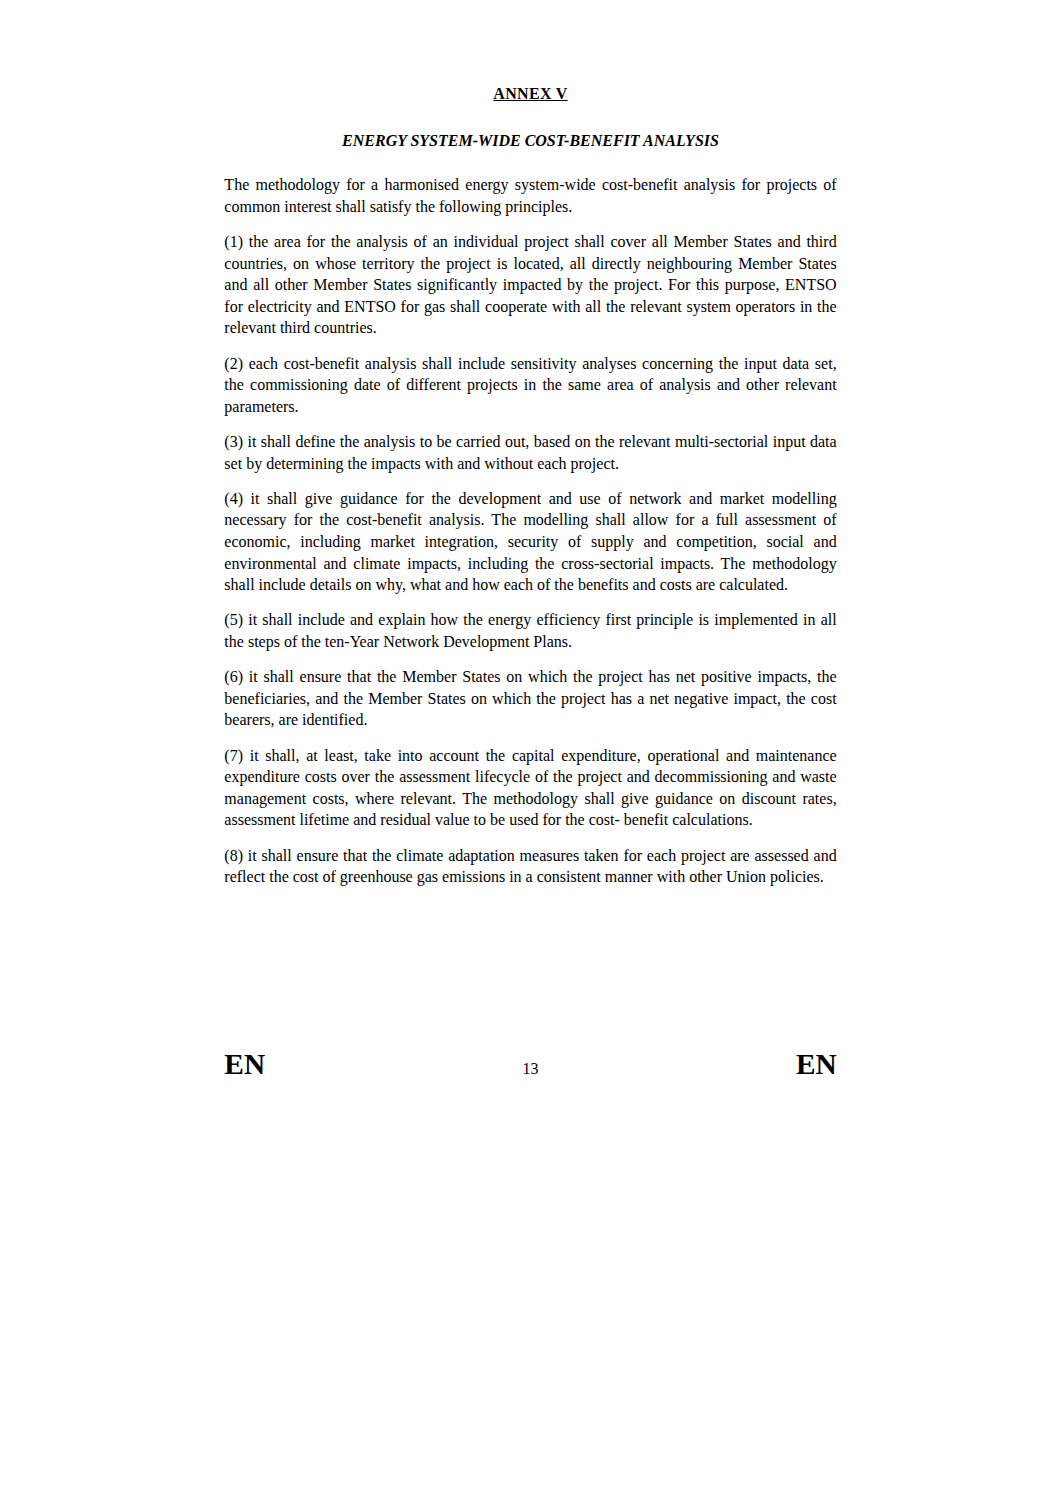ANNEX V
ENERGY SYSTEM-WIDE COST-BENEFIT ANALYSIS
The methodology for a harmonised energy system-wide cost-benefit analysis for projects of common interest shall satisfy the following principles.
(1) the area for the analysis of an individual project shall cover all Member States and third countries, on whose territory the project is located, all directly neighbouring Member States and all other Member States significantly impacted by the project. For this purpose, ENTSO for electricity and ENTSO for gas shall cooperate with all the relevant system operators in the relevant third countries.
(2) each cost-benefit analysis shall include sensitivity analyses concerning the input data set, the commissioning date of different projects in the same area of analysis and other relevant parameters.
(3) it shall define the analysis to be carried out, based on the relevant multi-sectorial input data set by determining the impacts with and without each project.
(4) it shall give guidance for the development and use of network and market modelling necessary for the cost-benefit analysis. The modelling shall allow for a full assessment of economic, including market integration, security of supply and competition, social and environmental and climate impacts, including the cross-sectorial impacts. The methodology shall include details on why, what and how each of the benefits and costs are calculated.
(5) it shall include and explain how the energy efficiency first principle is implemented in all the steps of the ten-Year Network Development Plans.
(6) it shall ensure that the Member States on which the project has net positive impacts, the beneficiaries, and the Member States on which the project has a net negative impact, the cost bearers, are identified.
(7) it shall, at least, take into account the capital expenditure, operational and maintenance expenditure costs over the assessment lifecycle of the project and decommissioning and waste management costs, where relevant. The methodology shall give guidance on discount rates, assessment lifetime and residual value to be used for the cost- benefit calculations.
(8) it shall ensure that the climate adaptation measures taken for each project are assessed and reflect the cost of greenhouse gas emissions in a consistent manner with other Union policies.
EN 13 EN